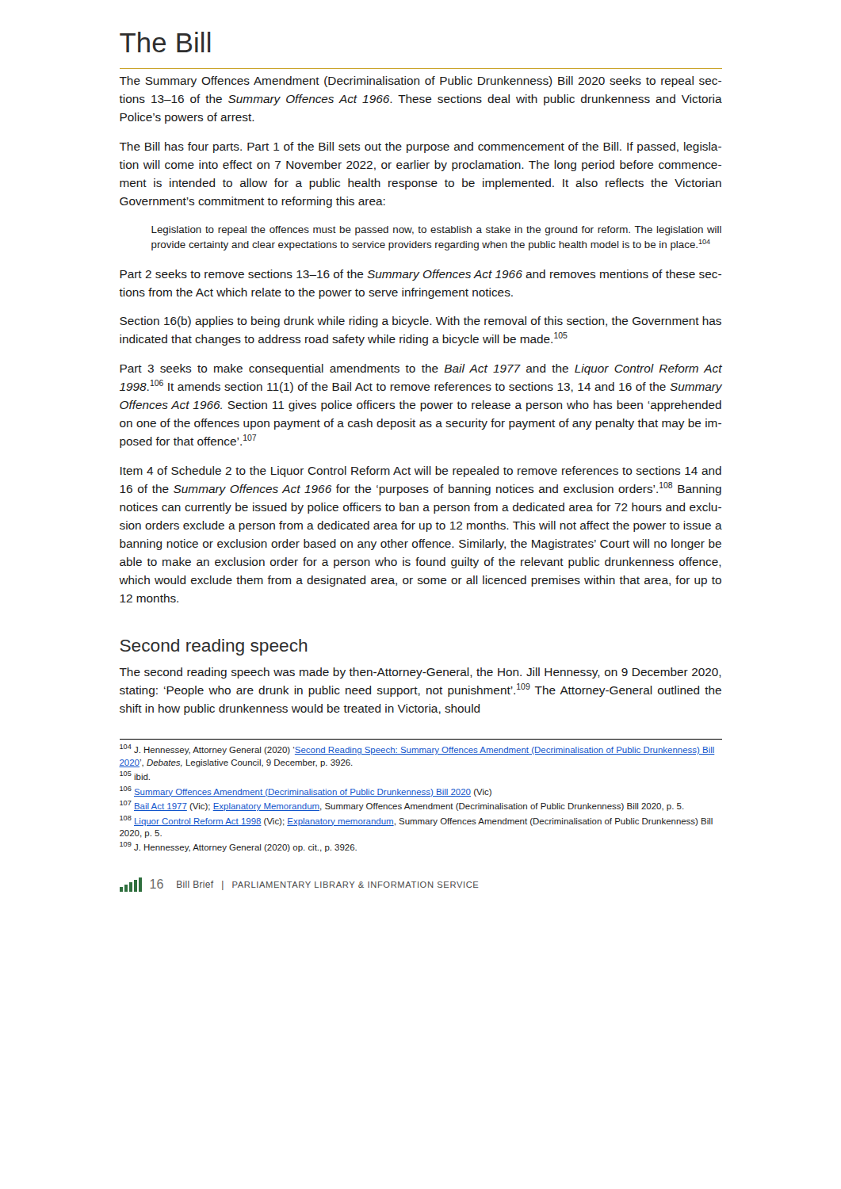The Bill
The Summary Offences Amendment (Decriminalisation of Public Drunkenness) Bill 2020 seeks to repeal sections 13–16 of the Summary Offences Act 1966. These sections deal with public drunkenness and Victoria Police’s powers of arrest.
The Bill has four parts. Part 1 of the Bill sets out the purpose and commencement of the Bill. If passed, legislation will come into effect on 7 November 2022, or earlier by proclamation. The long period before commencement is intended to allow for a public health response to be implemented. It also reflects the Victorian Government’s commitment to reforming this area:
Legislation to repeal the offences must be passed now, to establish a stake in the ground for reform. The legislation will provide certainty and clear expectations to service providers regarding when the public health model is to be in place.104
Part 2 seeks to remove sections 13–16 of the Summary Offences Act 1966 and removes mentions of these sections from the Act which relate to the power to serve infringement notices.
Section 16(b) applies to being drunk while riding a bicycle. With the removal of this section, the Government has indicated that changes to address road safety while riding a bicycle will be made.105
Part 3 seeks to make consequential amendments to the Bail Act 1977 and the Liquor Control Reform Act 1998.106 It amends section 11(1) of the Bail Act to remove references to sections 13, 14 and 16 of the Summary Offences Act 1966. Section 11 gives police officers the power to release a person who has been ‘apprehended on one of the offences upon payment of a cash deposit as a security for payment of any penalty that may be imposed for that offence’.107
Item 4 of Schedule 2 to the Liquor Control Reform Act will be repealed to remove references to sections 14 and 16 of the Summary Offences Act 1966 for the ‘purposes of banning notices and exclusion orders’.108 Banning notices can currently be issued by police officers to ban a person from a dedicated area for 72 hours and exclusion orders exclude a person from a dedicated area for up to 12 months. This will not affect the power to issue a banning notice or exclusion order based on any other offence. Similarly, the Magistrates’ Court will no longer be able to make an exclusion order for a person who is found guilty of the relevant public drunkenness offence, which would exclude them from a designated area, or some or all licenced premises within that area, for up to 12 months.
Second reading speech
The second reading speech was made by then-Attorney-General, the Hon. Jill Hennessy, on 9 December 2020, stating: ‘People who are drunk in public need support, not punishment’.109 The Attorney-General outlined the shift in how public drunkenness would be treated in Victoria, should
104 J. Hennessey, Attorney General (2020) ‘Second Reading Speech: Summary Offences Amendment (Decriminalisation of Public Drunkenness) Bill 2020’, Debates, Legislative Council, 9 December, p. 3926.
105 ibid.
106 Summary Offences Amendment (Decriminalisation of Public Drunkenness) Bill 2020 (Vic)
107 Bail Act 1977 (Vic); Explanatory Memorandum, Summary Offences Amendment (Decriminalisation of Public Drunkenness) Bill 2020, p. 5.
108 Liquor Control Reform Act 1998 (Vic); Explanatory memorandum, Summary Offences Amendment (Decriminalisation of Public Drunkenness) Bill 2020, p. 5.
109 J. Hennessey, Attorney General (2020) op. cit., p. 3926.
16 Bill Brief | Parliamentary Library & Information Service